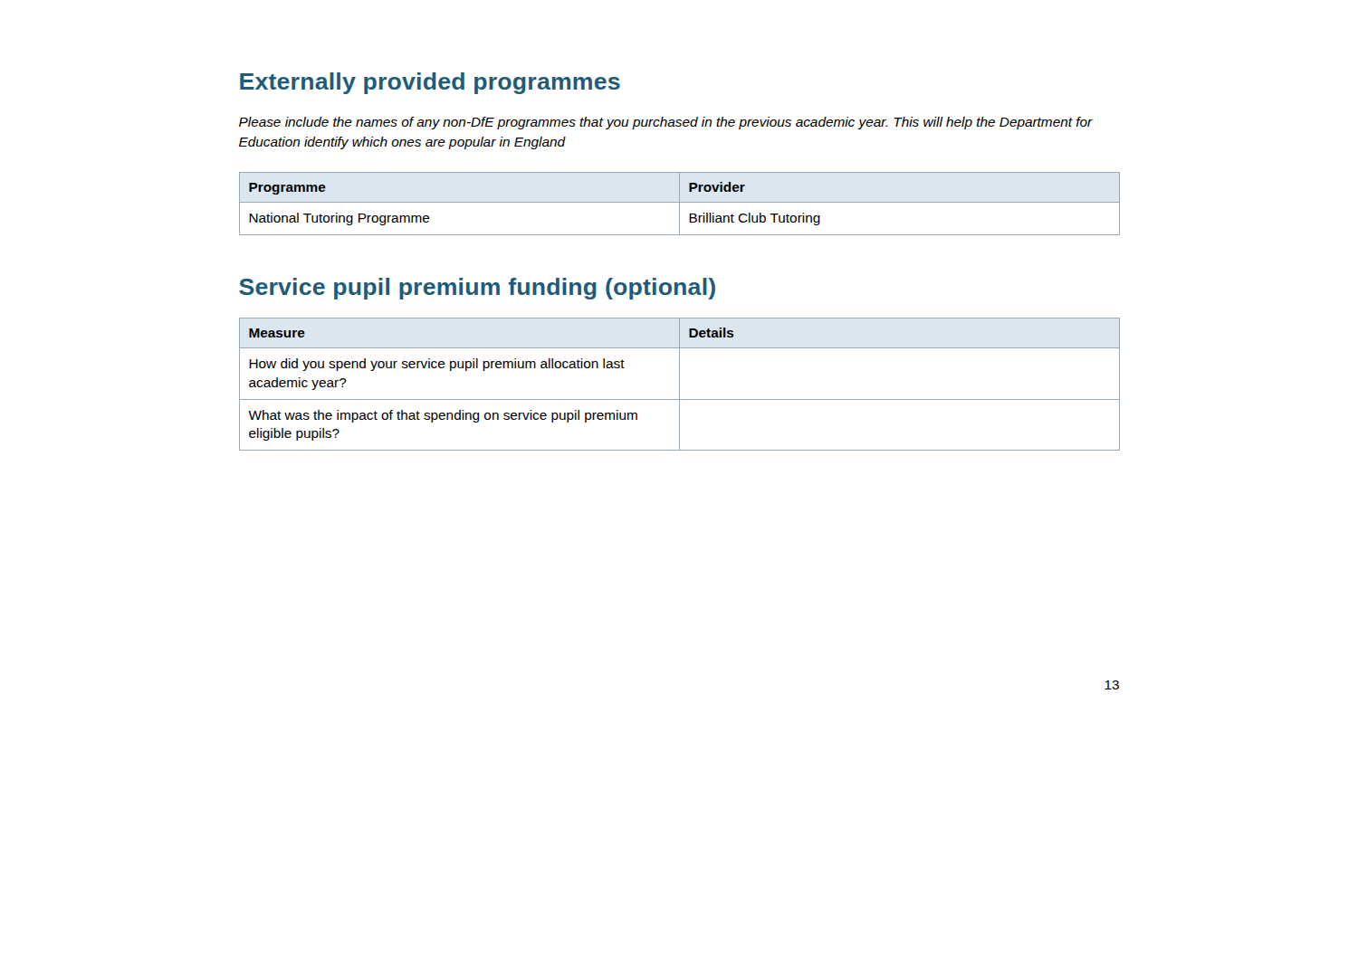Externally provided programmes
Please include the names of any non-DfE programmes that you purchased in the previous academic year. This will help the Department for Education identify which ones are popular in England
| Programme | Provider |
| --- | --- |
| National Tutoring Programme | Brilliant Club Tutoring |
Service pupil premium funding (optional)
| Measure | Details |
| --- | --- |
| How did you spend your service pupil premium allocation last academic year? | |
| What was the impact of that spending on service pupil premium eligible pupils? | |
13